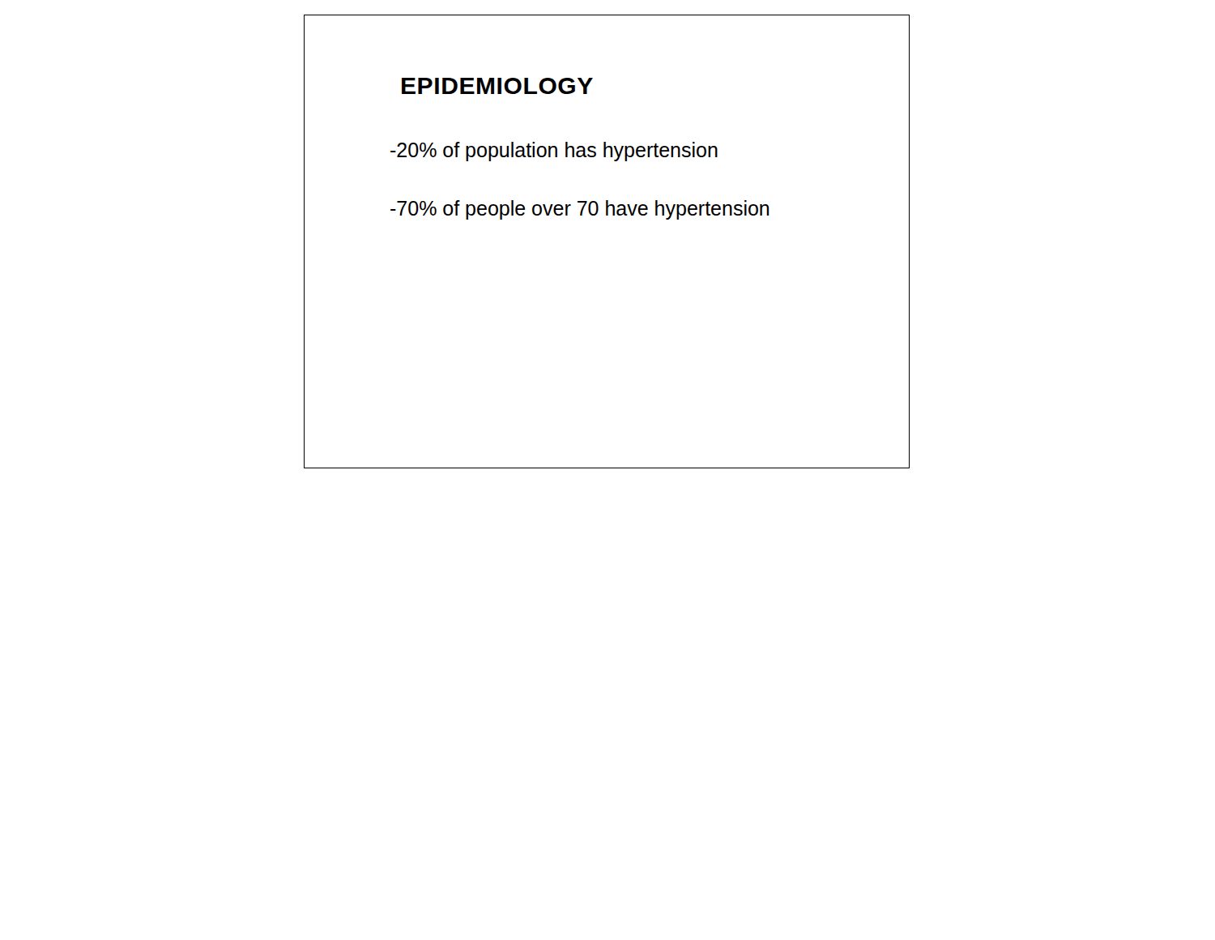EPIDEMIOLOGY
-20% of population has hypertension
-70% of people over 70 have hypertension